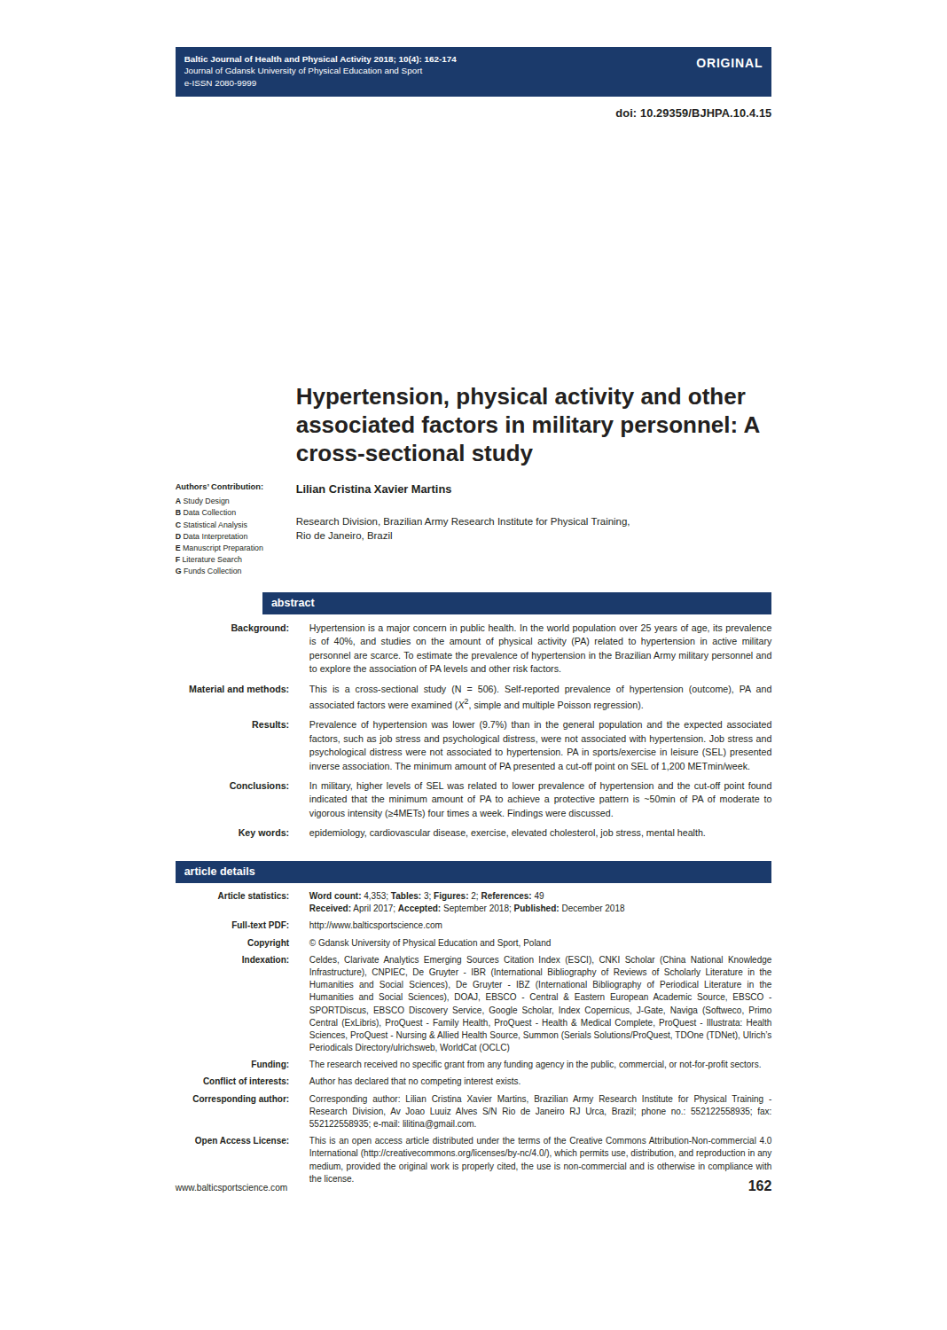Baltic Journal of Health and Physical Activity 2018; 10(4): 162-174
Journal of Gdansk University of Physical Education and Sport
e-ISSN 2080-9999
ORIGINAL
doi: 10.29359/BJHPA.10.4.15
Hypertension, physical activity and other associated factors in military personnel: A cross-sectional study
Authors’ Contribution:
A Study Design
B Data Collection
C Statistical Analysis
D Data Interpretation
E Manuscript Preparation
F Literature Search
G Funds Collection
Lilian Cristina Xavier Martins
Research Division, Brazilian Army Research Institute for Physical Training,
Rio de Janeiro, Brazil
abstract
| Background: | Hypertension is a major concern in public health. In the world population over 25 years of age, its prevalence is of 40%, and studies on the amount of physical activity (PA) related to hypertension in active military personnel are scarce. To estimate the prevalence of hypertension in the Brazilian Army military personnel and to explore the association of PA levels and other risk factors. |
| Material and methods: | This is a cross-sectional study (N = 506). Self-reported prevalence of hypertension (outcome), PA and associated factors were examined ( X 2 , simple and multiple Poisson regression). |
| Results: | Prevalence of hypertension was lower (9.7%) than in the general population and the expected associated factors, such as job stress and psychological distress, were not associated with hypertension. Job stress and psychological distress were not associated to hypertension. PA in sports/exercise in leisure (SEL) presented inverse association. The minimum amount of PA presented a cut-off point on SEL of 1,200 METmin/week. |
| Conclusions: | In military, higher levels of SEL was related to lower prevalence of hypertension and the cut-off point found indicated that the minimum amount of PA to achieve a protective pattern is ~50min of PA of moderate to vigorous intensity (≥4METs) four times a week. Findings were discussed. |
| Key words: | epidemiology, cardiovascular disease, exercise, elevated cholesterol, job stress, mental health. |
article details
| Article statistics: | Word count: 4,353; Tables: 3; Figures: 2; References: 49 Received: April 2017; Accepted: September 2018; Published: December 2018 |
| Full-text PDF: | http://www.balticsportscience.com |
| Copyright | © Gdansk University of Physical Education and Sport, Poland |
| Indexation: | Celdes, Clarivate Analytics Emerging Sources Citation Index (ESCI), CNKI Scholar (China National Knowledge Infrastructure), CNPIEC, De Gruyter - IBR (International Bibliography of Reviews of Scholarly Literature in the Humanities and Social Sciences), De Gruyter - IBZ (International Bibliography of Periodical Literature in the Humanities and Social Sciences), DOAJ, EBSCO - Central & Eastern European Academic Source, EBSCO - SPORTDiscus, EBSCO Discovery Service, Google Scholar, Index Copernicus, J-Gate, Naviga (Softweco, Primo Central (ExLibris), ProQuest - Family Health, ProQuest - Health & Medical Complete, ProQuest - Illustrata: Health Sciences, ProQuest - Nursing & Allied Health Source, Summon (Serials Solutions/ProQuest, TDOne (TDNet), Ulrich’s Periodicals Directory/ulrichsweb, WorldCat (OCLC) |
| Funding: | The research received no specific grant from any funding agency in the public, commercial, or not-for-profit sectors. |
| Conflict of interests: | Author has declared that no competing interest exists. |
| Corresponding author: | Corresponding author: Lilian Cristina Xavier Martins, Brazilian Army Research Institute for Physical Training - Research Division, Av Joao Luuiz Alves S/N Rio de Janeiro RJ Urca, Brazil; phone no.: 552122558935; fax: 552122558935; e-mail: lilitina@gmail.com. |
| Open Access License: | This is an open access article distributed under the terms of the Creative Commons Attribution-Non-commercial 4.0 International (http://creativecommons.org/licenses/by-nc/4.0/), which permits use, distribution, and reproduction in any medium, provided the original work is properly cited, the use is non-commercial and is otherwise in compliance with the license. |
www.balticsportscience.com
162